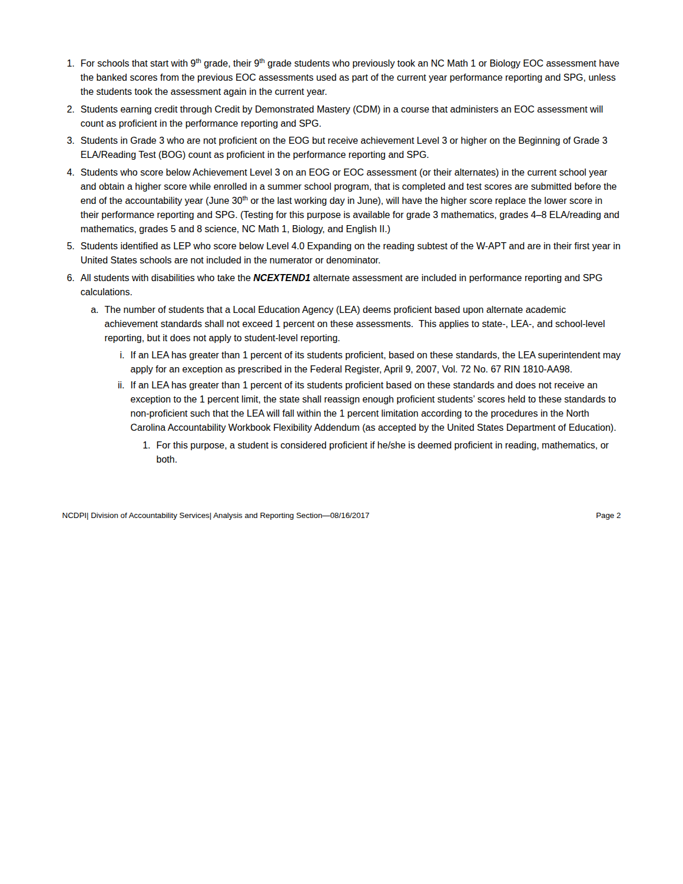For schools that start with 9th grade, their 9th grade students who previously took an NC Math 1 or Biology EOC assessment have the banked scores from the previous EOC assessments used as part of the current year performance reporting and SPG, unless the students took the assessment again in the current year.
Students earning credit through Credit by Demonstrated Mastery (CDM) in a course that administers an EOC assessment will count as proficient in the performance reporting and SPG.
Students in Grade 3 who are not proficient on the EOG but receive achievement Level 3 or higher on the Beginning of Grade 3 ELA/Reading Test (BOG) count as proficient in the performance reporting and SPG.
Students who score below Achievement Level 3 on an EOG or EOC assessment (or their alternates) in the current school year and obtain a higher score while enrolled in a summer school program, that is completed and test scores are submitted before the end of the accountability year (June 30th or the last working day in June), will have the higher score replace the lower score in their performance reporting and SPG. (Testing for this purpose is available for grade 3 mathematics, grades 4–8 ELA/reading and mathematics, grades 5 and 8 science, NC Math 1, Biology, and English II.)
Students identified as LEP who score below Level 4.0 Expanding on the reading subtest of the W-APT and are in their first year in United States schools are not included in the numerator or denominator.
All students with disabilities who take the NCEXTEND1 alternate assessment are included in performance reporting and SPG calculations.
The number of students that a Local Education Agency (LEA) deems proficient based upon alternate academic achievement standards shall not exceed 1 percent on these assessments. This applies to state-, LEA-, and school-level reporting, but it does not apply to student-level reporting.
If an LEA has greater than 1 percent of its students proficient, based on these standards, the LEA superintendent may apply for an exception as prescribed in the Federal Register, April 9, 2007, Vol. 72 No. 67 RIN 1810-AA98.
If an LEA has greater than 1 percent of its students proficient based on these standards and does not receive an exception to the 1 percent limit, the state shall reassign enough proficient students’ scores held to these standards to non-proficient such that the LEA will fall within the 1 percent limitation according to the procedures in the North Carolina Accountability Workbook Flexibility Addendum (as accepted by the United States Department of Education).
For this purpose, a student is considered proficient if he/she is deemed proficient in reading, mathematics, or both.
NCDPI| Division of Accountability Services| Analysis and Reporting Section—08/16/2017 Page 2